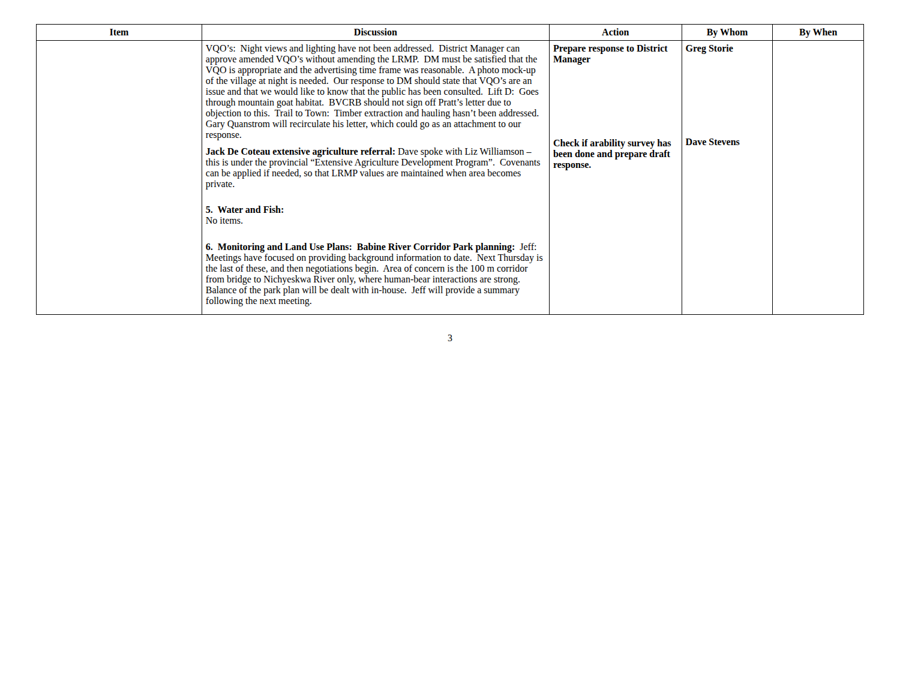| Item | Discussion | Action | By Whom | By When |
| --- | --- | --- | --- | --- |
| | VQO’s: Night views and lighting have not been addressed. District Manager can approve amended VQO’s without amending the LRMP. DM must be satisfied that the VQO is appropriate and the advertising time frame was reasonable. A photo mock-up of the village at night is needed. Our response to DM should state that VQO’s are an issue and that we would like to know that the public has been consulted. Lift D: Goes through mountain goat habitat. BVCRB should not sign off Pratt’s letter due to objection to this. Trail to Town: Timber extraction and hauling hasn’t been addressed. Gary Quanstrom will recirculate his letter, which could go as an attachment to our response. Jack De Coteau extensive agriculture referral: Dave spoke with Liz Williamson – this is under the provincial “Extensive Agriculture Development Program”. Covenants can be applied if needed, so that LRMP values are maintained when area becomes private. 5. Water and Fish: No items. 6. Monitoring and Land Use Plans: Babine River Corridor Park planning: Jeff: Meetings have focused on providing background information to date. Next Thursday is the last of these, and then negotiations begin. Area of concern is the 100 m corridor from bridge to Nichyeskwa River only, where human-bear interactions are strong. Balance of the park plan will be dealt with in-house. Jeff will provide a summary following the next meeting. | Prepare response to District Manager Check if arability survey has been done and prepare draft response. | Greg Storie Dave Stevens | |
3